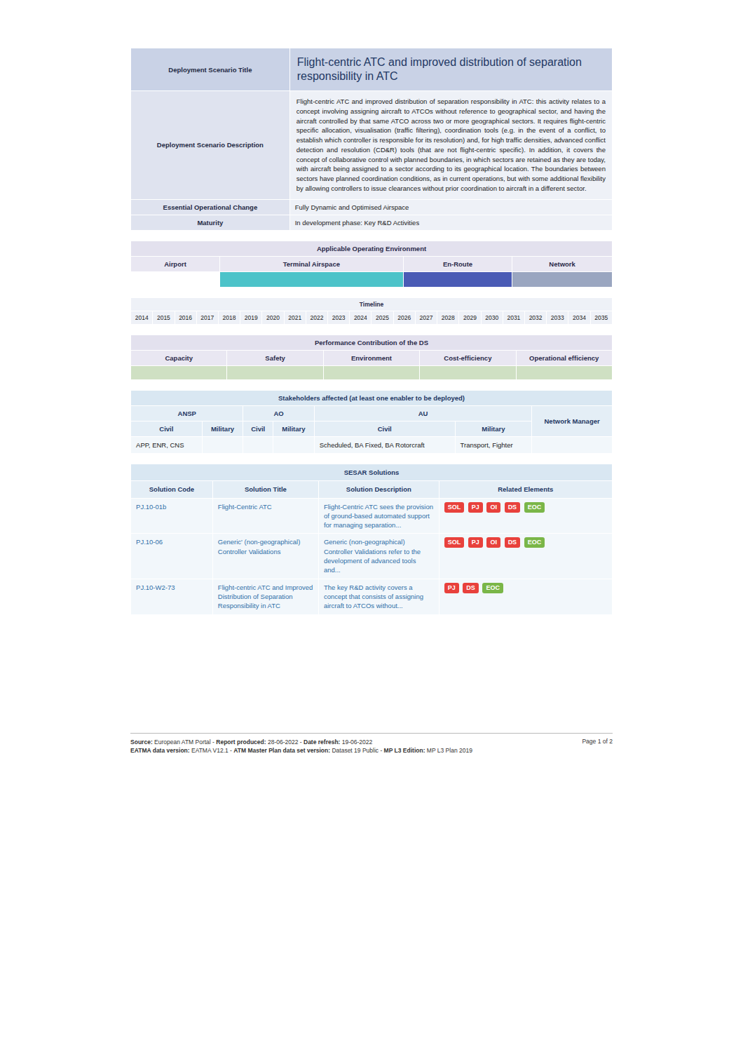| Deployment Scenario Title | Flight-centric ATC and improved distribution of separation responsibility in ATC |
| Deployment Scenario Description | Flight-centric ATC and improved distribution of separation responsibility in ATC: this activity relates to a concept involving assigning aircraft to ATCOs without reference to geographical sector, and having the aircraft controlled by that same ATCO across two or more geographical sectors. It requires flight-centric specific allocation, visualisation (traffic filtering), coordination tools (e.g. in the event of a conflict, to establish which controller is responsible for its resolution) and, for high traffic densities, advanced conflict detection and resolution (CD&R) tools (that are not flight-centric specific). In addition, it covers the concept of collaborative control with planned boundaries, in which sectors are retained as they are today, with aircraft being assigned to a sector according to its geographical location. The boundaries between sectors have planned coordination conditions, as in current operations, but with some additional flexibility by allowing controllers to issue clearances without prior coordination to aircraft in a different sector. |
| Essential Operational Change | Fully Dynamic and Optimised Airspace |
| Maturity | In development phase: Key R&D Activities |
| Applicable Operating Environment |
| Airport | Terminal Airspace | En-Route | Network |
| Timeline |
| 2014 | 2015 | 2016 | 2017 | 2018 | 2019 | 2020 | 2021 | 2022 | 2023 | 2024 | 2025 | 2026 | 2027 | 2028 | 2029 | 2030 | 2031 | 2032 | 2033 | 2034 | 2035 |
| Performance Contribution of the DS |
| Capacity | Safety | Environment | Cost-efficiency | Operational efficiency |
| Stakeholders affected (at least one enabler to be deployed) |
| ANSP | AO | AU | Network Manager |
| Civil | Military | Civil | Military | Civil | Military |
| APP, ENR, CNS | | | | Scheduled, BA Fixed, BA Rotorcraft | Transport, Fighter | |
| SESAR Solutions |
| Solution Code | Solution Title | Solution Description | Related Elements |
| PJ.10-01b | Flight-Centric ATC | Flight-Centric ATC sees the provision of ground-based automated support for managing separation... | SOL PJ OI DS EOC |
| PJ.10-06 | Generic' (non-geographical) Controller Validations | Generic (non-geographical) Controller Validations refer to the development of advanced tools and... | SOL PJ OI DS EOC |
| PJ.10-W2-73 | Flight-centric ATC and Improved Distribution of Separation Responsibility in ATC | The key R&D activity covers a concept that consists of assigning aircraft to ATCOs without... | PJ DS EOC |
Source: European ATM Portal - Report produced: 28-06-2022 - Date refresh: 19-06-2022
EATMA data version: EATMA V12.1 - ATM Master Plan data set version: Dataset 19 Public - MP L3 Edition: MP L3 Plan 2019
Page 1 of 2